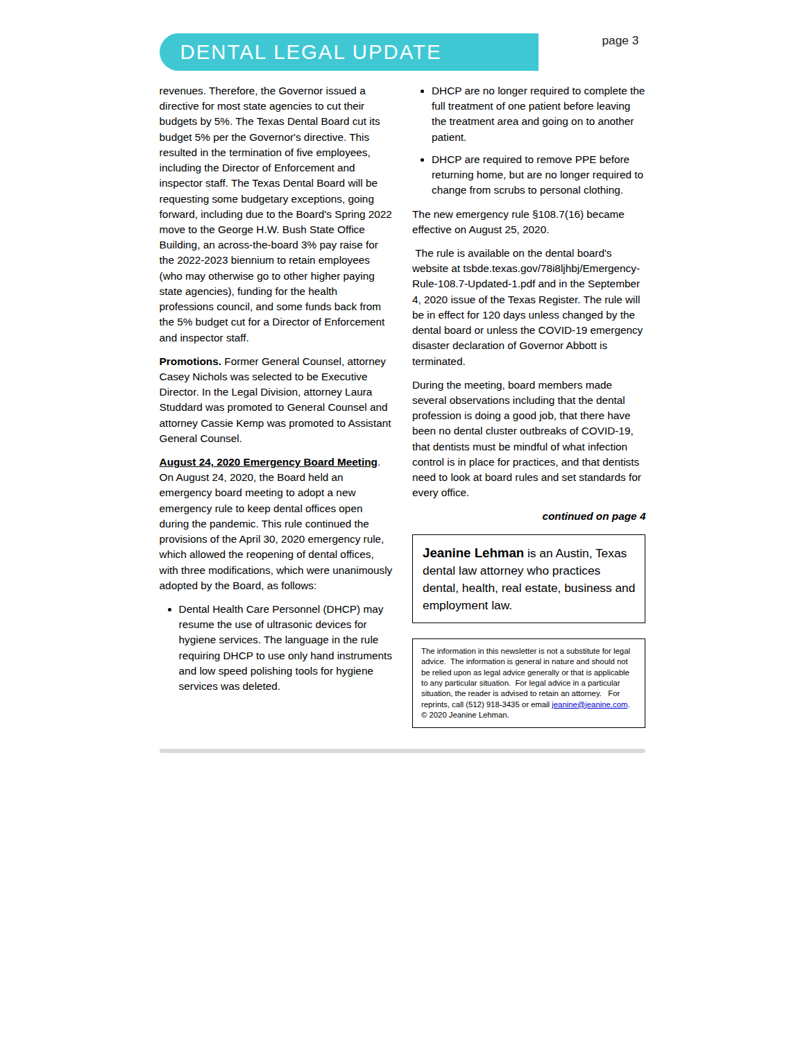DENTAL LEGAL UPDATE page 3
revenues. Therefore, the Governor issued a directive for most state agencies to cut their budgets by 5%. The Texas Dental Board cut its budget 5% per the Governor's directive. This resulted in the termination of five employees, including the Director of Enforcement and inspector staff. The Texas Dental Board will be requesting some budgetary exceptions, going forward, including due to the Board's Spring 2022 move to the George H.W. Bush State Office Building, an across-the-board 3% pay raise for the 2022-2023 biennium to retain employees (who may otherwise go to other higher paying state agencies), funding for the health professions council, and some funds back from the 5% budget cut for a Director of Enforcement and inspector staff.
Promotions. Former General Counsel, attorney Casey Nichols was selected to be Executive Director. In the Legal Division, attorney Laura Studdard was promoted to General Counsel and attorney Cassie Kemp was promoted to Assistant General Counsel.
August 24, 2020 Emergency Board Meeting. On August 24, 2020, the Board held an emergency board meeting to adopt a new emergency rule to keep dental offices open during the pandemic. This rule continued the provisions of the April 30, 2020 emergency rule, which allowed the reopening of dental offices, with three modifications, which were unanimously adopted by the Board, as follows:
Dental Health Care Personnel (DHCP) may resume the use of ultrasonic devices for hygiene services. The language in the rule requiring DHCP to use only hand instruments and low speed polishing tools for hygiene services was deleted.
DHCP are no longer required to complete the full treatment of one patient before leaving the treatment area and going on to another patient.
DHCP are required to remove PPE before returning home, but are no longer required to change from scrubs to personal clothing.
The new emergency rule §108.7(16) became effective on August 25, 2020.
The rule is available on the dental board's website at tsbde.texas.gov/78i8ljhbj/Emergency-Rule-108.7-Updated-1.pdf and in the September 4, 2020 issue of the Texas Register. The rule will be in effect for 120 days unless changed by the dental board or unless the COVID-19 emergency disaster declaration of Governor Abbott is terminated.
During the meeting, board members made several observations including that the dental profession is doing a good job, that there have been no dental cluster outbreaks of COVID-19, that dentists must be mindful of what infection control is in place for practices, and that dentists need to look at board rules and set standards for every office.
continued on page 4
Jeanine Lehman is an Austin, Texas dental law attorney who practices dental, health, real estate, business and employment law.
The information in this newsletter is not a substitute for legal advice. The information is general in nature and should not be relied upon as legal advice generally or that is applicable to any particular situation. For legal advice in a particular situation, the reader is advised to retain an attorney. For reprints, call (512) 918-3435 or email jeanine@jeanine.com. © 2020 Jeanine Lehman.